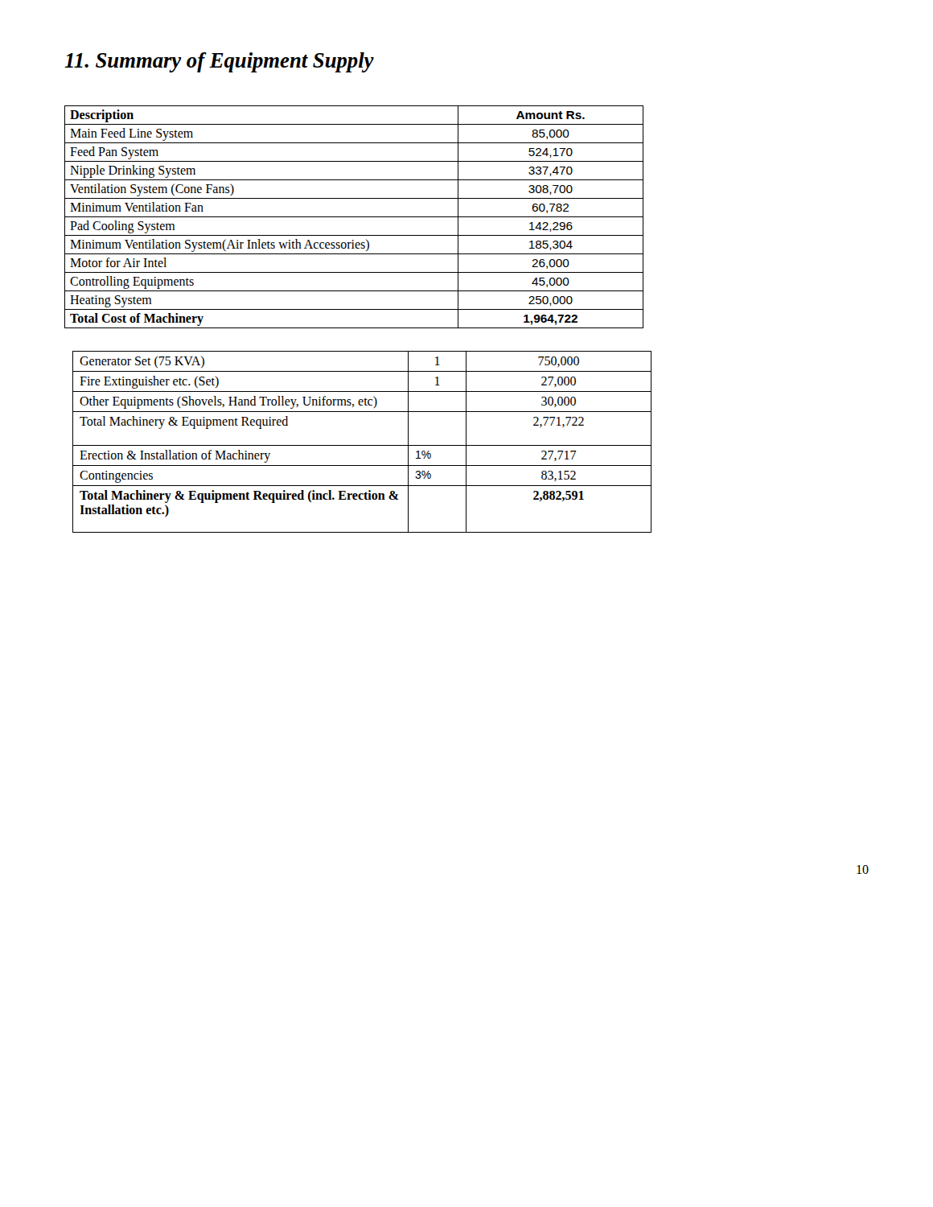11. Summary of Equipment Supply
| Description | Amount Rs. |
| --- | --- |
| Main Feed Line System | 85,000 |
| Feed Pan System | 524,170 |
| Nipple Drinking System | 337,470 |
| Ventilation System (Cone Fans) | 308,700 |
| Minimum Ventilation Fan | 60,782 |
| Pad Cooling System | 142,296 |
| Minimum Ventilation System(Air Inlets with Accessories) | 185,304 |
| Motor for Air Intel | 26,000 |
| Controlling Equipments | 45,000 |
| Heating System | 250,000 |
| Total Cost of Machinery | 1,964,722 |
| Generator Set (75 KVA) | 1 | 750,000 |
| Fire Extinguisher etc. (Set) | 1 | 27,000 |
| Other Equipments (Shovels, Hand Trolley, Uniforms, etc) | | 30,000 |
| Total Machinery & Equipment Required | | 2,771,722 |
| Erection & Installation of Machinery | 1% | 27,717 |
| Contingencies | 3% | 83,152 |
| Total Machinery & Equipment Required (incl. Erection & Installation etc.) | | 2,882,591 |
10